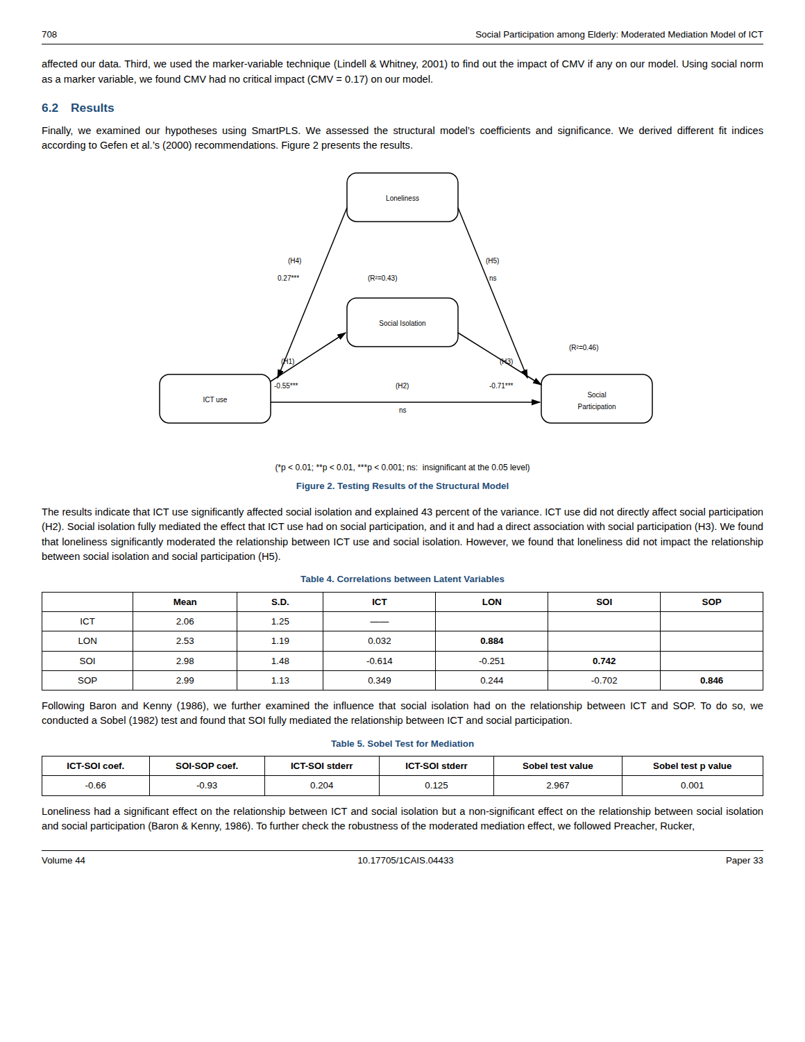708
Social Participation among Elderly: Moderated Mediation Model of ICT
affected our data. Third, we used the marker-variable technique (Lindell & Whitney, 2001) to find out the impact of CMV if any on our model. Using social norm as a marker variable, we found CMV had no critical impact (CMV = 0.17) on our model.
6.2 Results
Finally, we examined our hypotheses using SmartPLS. We assessed the structural model’s coefficients and significance. We derived different fit indices according to Gefen et al.’s (2000) recommendations. Figure 2 presents the results.
Loneliness Social Isolation ICT use Social Participation (H4) 0.27*** (H5) ns (R²=0.43) (R²=0.46) (H1) -0.55*** (H2) ns (H3) -0.71***
(*p < 0.01; **p < 0.01, ***p < 0.001; ns: insignificant at the 0.05 level)
Figure 2. Testing Results of the Structural Model
The results indicate that ICT use significantly affected social isolation and explained 43 percent of the variance. ICT use did not directly affect social participation (H2). Social isolation fully mediated the effect that ICT use had on social participation, and it and had a direct association with social participation (H3). We found that loneliness significantly moderated the relationship between ICT use and social isolation. However, we found that loneliness did not impact the relationship between social isolation and social participation (H5).
Table 4. Correlations between Latent Variables
| | Mean | S.D. | ICT | LON | SOI | SOP |
| --- | --- | --- | --- | --- | --- | --- |
| ICT | 2.06 | 1.25 | —— | | | |
| LON | 2.53 | 1.19 | 0.032 | 0.884 | | |
| SOI | 2.98 | 1.48 | -0.614 | -0.251 | 0.742 | |
| SOP | 2.99 | 1.13 | 0.349 | 0.244 | -0.702 | 0.846 |
Following Baron and Kenny (1986), we further examined the influence that social isolation had on the relationship between ICT and SOP. To do so, we conducted a Sobel (1982) test and found that SOI fully mediated the relationship between ICT and social participation.
Table 5. Sobel Test for Mediation
| ICT-SOI coef. | SOI-SOP coef. | ICT-SOI stderr | ICT-SOI stderr | Sobel test value | Sobel test p value |
| --- | --- | --- | --- | --- | --- |
| -0.66 | -0.93 | 0.204 | 0.125 | 2.967 | 0.001 |
Loneliness had a significant effect on the relationship between ICT and social isolation but a non-significant effect on the relationship between social isolation and social participation (Baron & Kenny, 1986). To further check the robustness of the moderated mediation effect, we followed Preacher, Rucker,
Volume 44
10.17705/1CAIS.04433
Paper 33